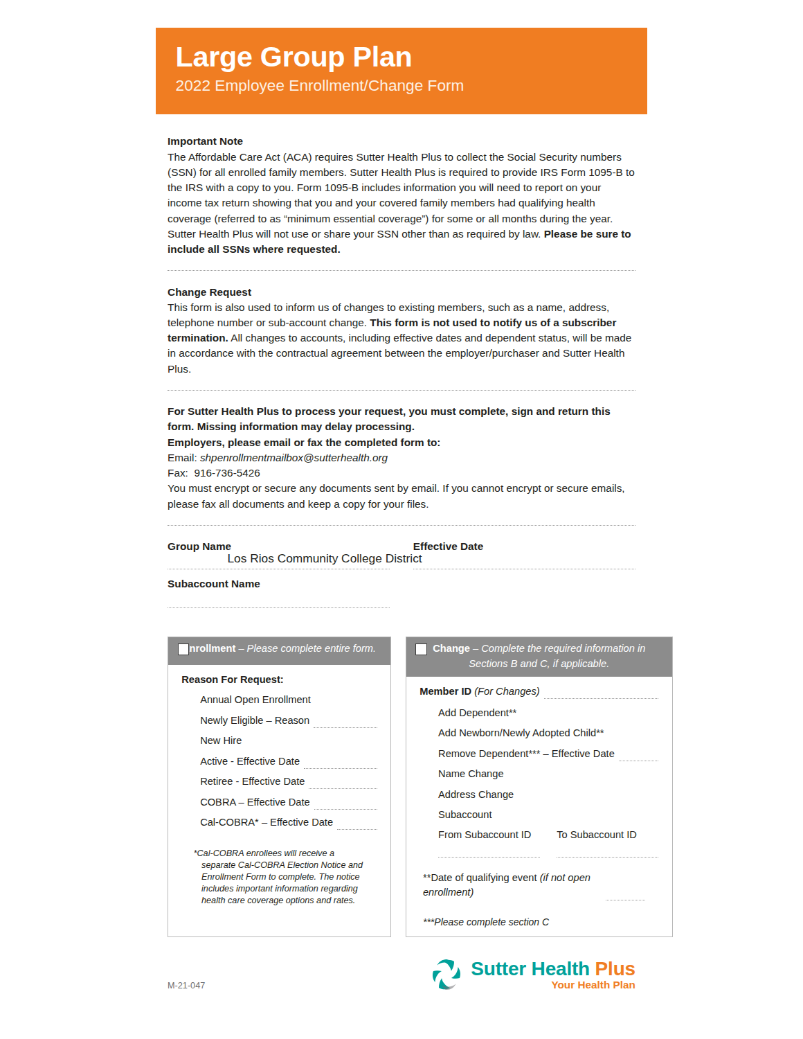Large Group Plan
2022 Employee Enrollment/Change Form
Important Note
The Affordable Care Act (ACA) requires Sutter Health Plus to collect the Social Security numbers (SSN) for all enrolled family members. Sutter Health Plus is required to provide IRS Form 1095-B to the IRS with a copy to you. Form 1095-B includes information you will need to report on your income tax return showing that you and your covered family members had qualifying health coverage (referred to as “minimum essential coverage”) for some or all months during the year. Sutter Health Plus will not use or share your SSN other than as required by law. Please be sure to include all SSNs where requested.
Change Request
This form is also used to inform us of changes to existing members, such as a name, address, telephone number or sub-account change. This form is not used to notify us of a subscriber termination. All changes to accounts, including effective dates and dependent status, will be made in accordance with the contractual agreement between the employer/purchaser and Sutter Health Plus.
For Sutter Health Plus to process your request, you must complete, sign and return this form. Missing information may delay processing.
Employers, please email or fax the completed form to:
Email: shpenrollmentmailbox@sutterhealth.org
Fax: 916-736-5426
You must encrypt or secure any documents sent by email. If you cannot encrypt or secure emails, please fax all documents and keep a copy for your files.
Group Name
Los Rios Community College District
Effective Date
Subaccount Name
Enrollment – Please complete entire form.
Reason For Request:
Annual Open Enrollment
Newly Eligible – Reason
New Hire
Active - Effective Date
Retiree - Effective Date
COBRA – Effective Date
Cal-COBRA* – Effective Date
*Cal-COBRA enrollees will receive a separate Cal-COBRA Election Notice and Enrollment Form to complete. The notice includes important information regarding health care coverage options and rates.
Change – Complete the required information in Sections B and C, if applicable.
Member ID (For Changes)
Add Dependent**
Add Newborn/Newly Adopted Child**
Remove Dependent*** – Effective Date
Name Change
Address Change
Subaccount
From Subaccount ID
To Subaccount ID
**Date of qualifying event (if not open enrollment)
***Please complete section C
M-21-047
Sutter Health Plus
Your Health Plan